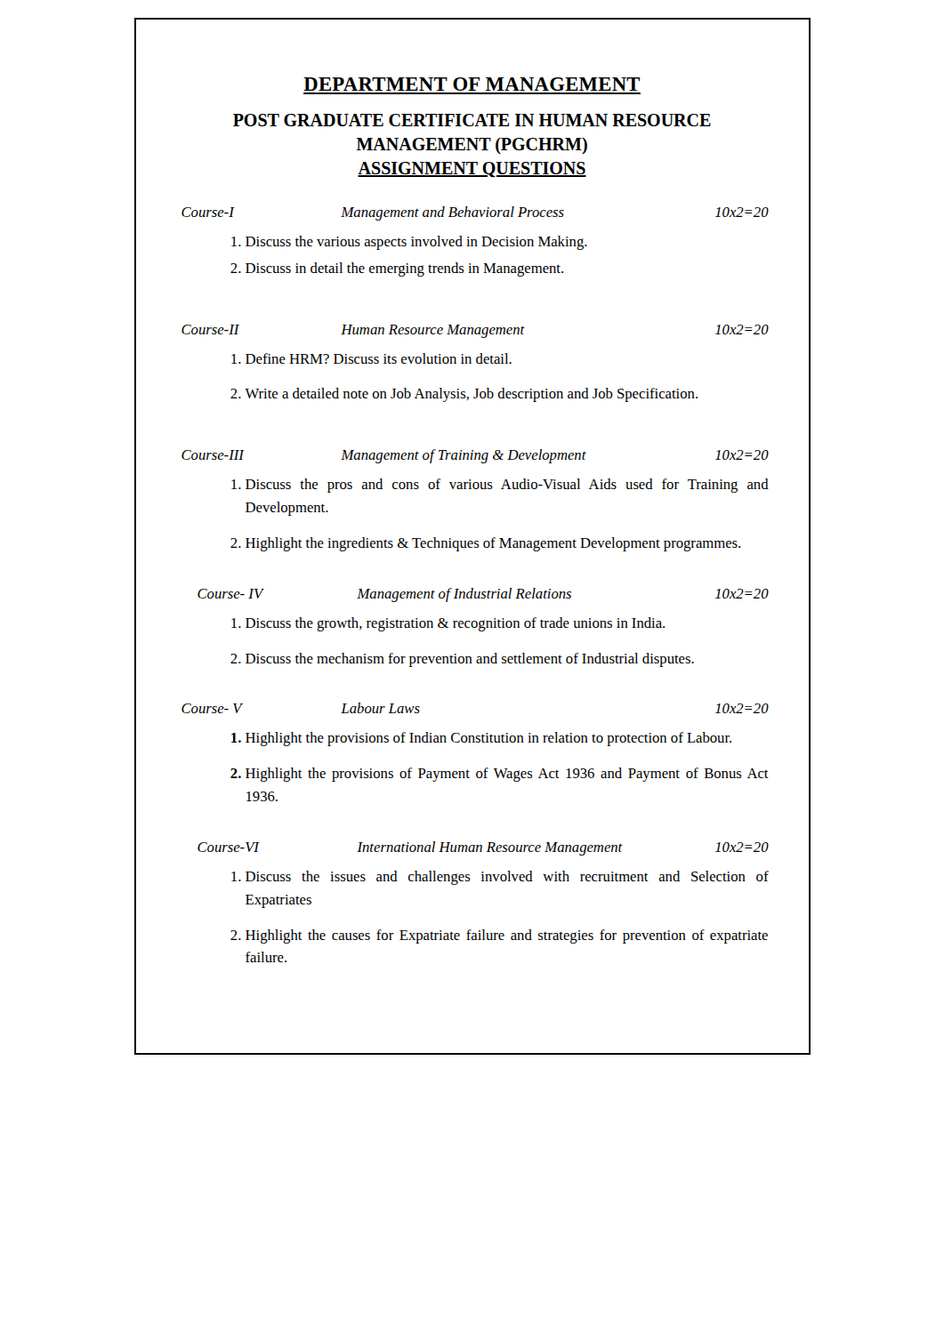DEPARTMENT OF MANAGEMENT
POST GRADUATE CERTIFICATE IN HUMAN RESOURCE
MANAGEMENT (PGCHRM)
ASSIGNMENT QUESTIONS
Course-I Management and Behavioral Process 10x2=20
Discuss the various aspects involved in Decision Making.
Discuss in detail the emerging trends in Management.
Course-II Human Resource Management 10x2=20
Define HRM? Discuss its evolution in detail.
Write a detailed note on Job Analysis, Job description and Job Specification.
Course-III Management of Training & Development 10x2=20
Discuss the pros and cons of various Audio-Visual Aids used for Training and Development.
Highlight the ingredients & Techniques of Management Development programmes.
Course- IV Management of Industrial Relations 10x2=20
Discuss the growth, registration & recognition of trade unions in India.
Discuss the mechanism for prevention and settlement of Industrial disputes.
Course- V Labour Laws 10x2=20
Highlight the provisions of Indian Constitution in relation to protection of Labour.
Highlight the provisions of Payment of Wages Act 1936 and Payment of Bonus Act 1936.
Course-VI International Human Resource Management 10x2=20
Discuss the issues and challenges involved with recruitment and Selection of Expatriates
Highlight the causes for Expatriate failure and strategies for prevention of expatriate failure.